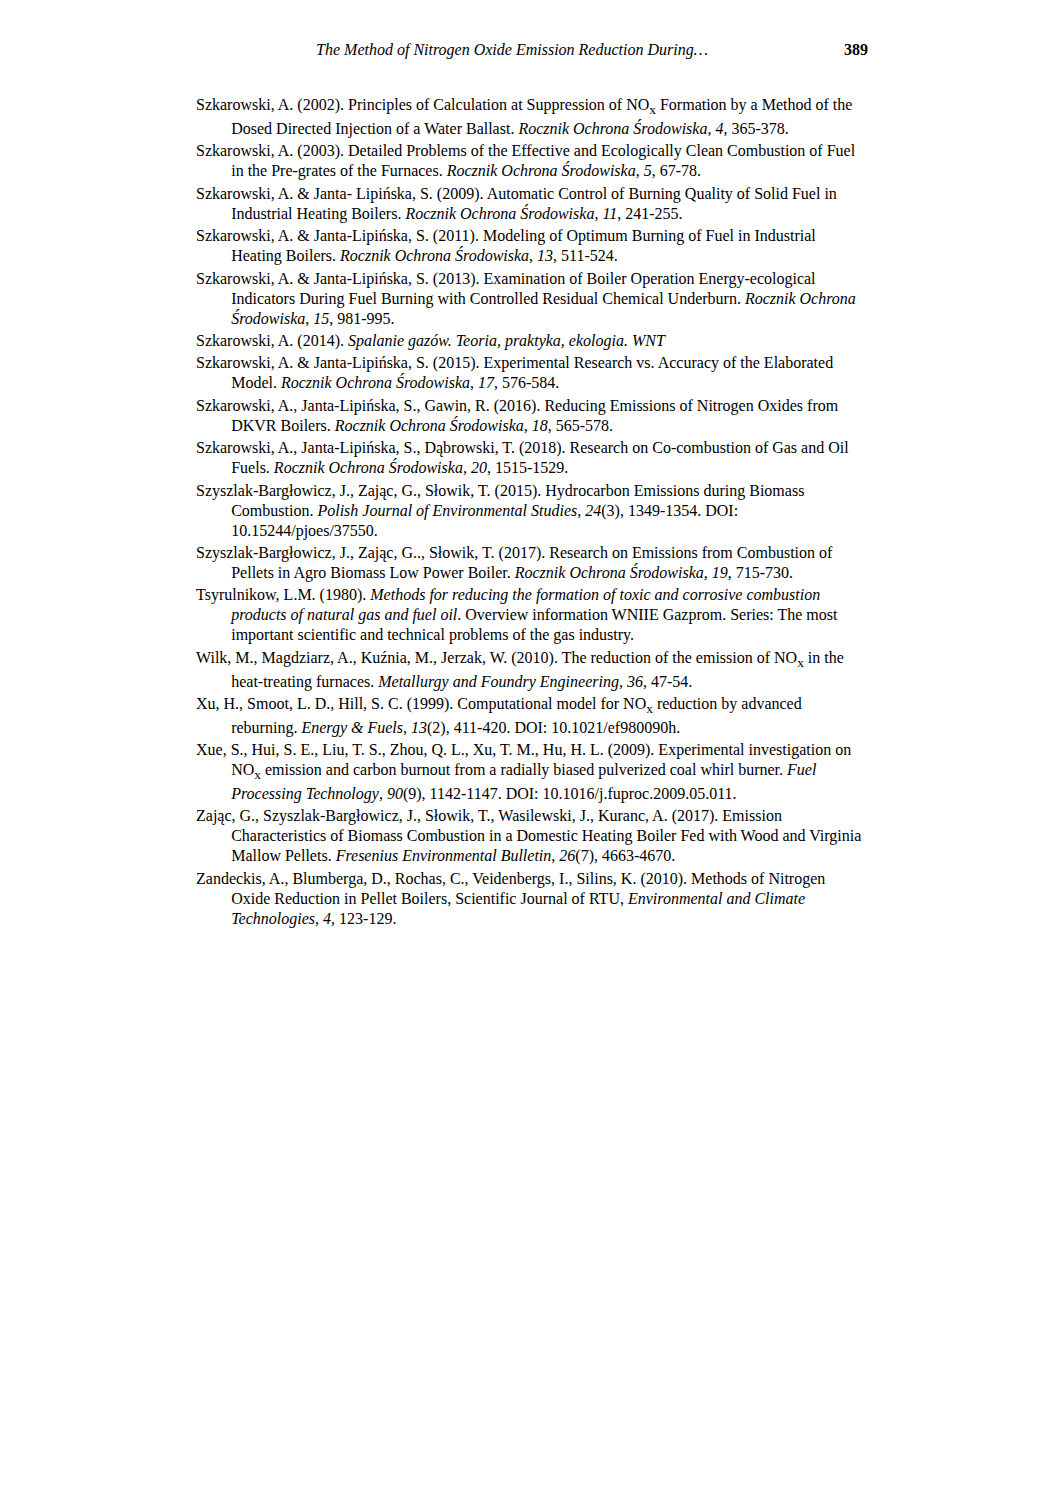The Method of Nitrogen Oxide Emission Reduction During… 389
Szkarowski, A. (2002). Principles of Calculation at Suppression of NOx Formation by a Method of the Dosed Directed Injection of a Water Ballast. Rocznik Ochrona Środowiska, 4, 365-378.
Szkarowski, A. (2003). Detailed Problems of the Effective and Ecologically Clean Combustion of Fuel in the Pre-grates of the Furnaces. Rocznik Ochrona Środowiska, 5, 67-78.
Szkarowski, A. & Janta- Lipińska, S. (2009). Automatic Control of Burning Quality of Solid Fuel in Industrial Heating Boilers. Rocznik Ochrona Środowiska, 11, 241-255.
Szkarowski, A. & Janta-Lipińska, S. (2011). Modeling of Optimum Burning of Fuel in Industrial Heating Boilers. Rocznik Ochrona Środowiska, 13, 511-524.
Szkarowski, A. & Janta-Lipińska, S. (2013). Examination of Boiler Operation Energy-ecological Indicators During Fuel Burning with Controlled Residual Chemical Underburn. Rocznik Ochrona Środowiska, 15, 981-995.
Szkarowski, A. (2014). Spalanie gazów. Teoria, praktyka, ekologia. WNT
Szkarowski, A. & Janta-Lipińska, S. (2015). Experimental Research vs. Accuracy of the Elaborated Model. Rocznik Ochrona Środowiska, 17, 576-584.
Szkarowski, A., Janta-Lipińska, S., Gawin, R. (2016). Reducing Emissions of Nitrogen Oxides from DKVR Boilers. Rocznik Ochrona Środowiska, 18, 565-578.
Szkarowski, A., Janta-Lipińska, S., Dąbrowski, T. (2018). Research on Co-combustion of Gas and Oil Fuels. Rocznik Ochrona Środowiska, 20, 1515-1529.
Szyszlak-Bargłowicz, J., Zając, G., Słowik, T. (2015). Hydrocarbon Emissions during Biomass Combustion. Polish Journal of Environmental Studies, 24(3), 1349-1354. DOI: 10.15244/pjoes/37550.
Szyszlak-Bargłowicz, J., Zając, G.., Słowik, T. (2017). Research on Emissions from Combustion of Pellets in Agro Biomass Low Power Boiler. Rocznik Ochrona Środowiska, 19, 715-730.
Tsyrulnikow, L.M. (1980). Methods for reducing the formation of toxic and corrosive combustion products of natural gas and fuel oil. Overview information WNIIE Gazprom. Series: The most important scientific and technical problems of the gas industry.
Wilk, M., Magdziarz, A., Kuźnia, M., Jerzak, W. (2010). The reduction of the emission of NOx in the heat-treating furnaces. Metallurgy and Foundry Engineering, 36, 47-54.
Xu, H., Smoot, L. D., Hill, S. C. (1999). Computational model for NOx reduction by advanced reburning. Energy & Fuels, 13(2), 411-420. DOI: 10.1021/ef980090h.
Xue, S., Hui, S. E., Liu, T. S., Zhou, Q. L., Xu, T. M., Hu, H. L. (2009). Experimental investigation on NOx emission and carbon burnout from a radially biased pulverized coal whirl burner. Fuel Processing Technology, 90(9), 1142-1147. DOI: 10.1016/j.fuproc.2009.05.011.
Zając, G., Szyszlak-Bargłowicz, J., Słowik, T., Wasilewski, J., Kuranc, A. (2017). Emission Characteristics of Biomass Combustion in a Domestic Heating Boiler Fed with Wood and Virginia Mallow Pellets. Fresenius Environmental Bulletin, 26(7), 4663-4670.
Zandeckis, A., Blumberga, D., Rochas, C., Veidenbergs, I., Silins, K. (2010). Methods of Nitrogen Oxide Reduction in Pellet Boilers, Scientific Journal of RTU, Environmental and Climate Technologies, 4, 123-129.